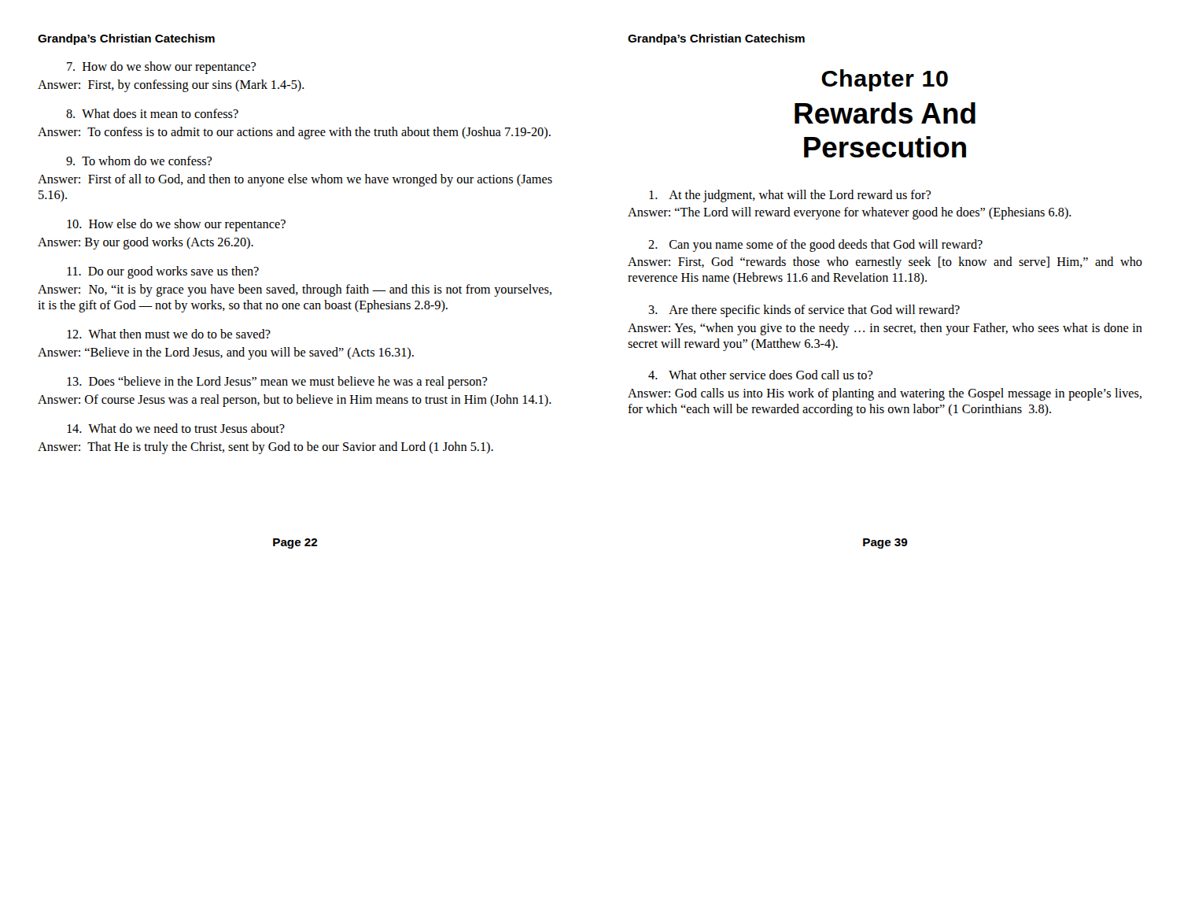Grandpa’s Christian Catechism
7. How do we show our repentance?
Answer: First, by confessing our sins (Mark 1.4-5).
8. What does it mean to confess?
Answer: To confess is to admit to our actions and agree with the truth about them (Joshua 7.19-20).
9. To whom do we confess?
Answer: First of all to God, and then to anyone else whom we have wronged by our actions (James 5.16).
10. How else do we show our repentance?
Answer: By our good works (Acts 26.20).
11. Do our good works save us then?
Answer: No, “it is by grace you have been saved, through faith — and this is not from yourselves, it is the gift of God — not by works, so that no one can boast (Ephesians 2.8-9).
12. What then must we do to be saved?
Answer: “Believe in the Lord Jesus, and you will be saved” (Acts 16.31).
13. Does “believe in the Lord Jesus” mean we must believe he was a real person?
Answer: Of course Jesus was a real person, but to believe in Him means to trust in Him (John 14.1).
14. What do we need to trust Jesus about?
Answer: That He is truly the Christ, sent by God to be our Savior and Lord (1 John 5.1).
Page 22
Grandpa’s Christian Catechism
Chapter 10
Rewards And
Persecution
1. At the judgment, what will the Lord reward us for?
Answer: “The Lord will reward everyone for whatever good he does” (Ephesians 6.8).
2. Can you name some of the good deeds that God will reward?
Answer: First, God “rewards those who earnestly seek [to know and serve] Him,” and who reverence His name (Hebrews 11.6 and Revelation 11.18).
3. Are there specific kinds of service that God will reward?
Answer: Yes, “when you give to the needy … in secret, then your Father, who sees what is done in secret will reward you” (Matthew 6.3-4).
4. What other service does God call us to?
Answer: God calls us into His work of planting and watering the Gospel message in people’s lives, for which “each will be rewarded according to his own labor” (1 Corinthians 3.8).
Page 39